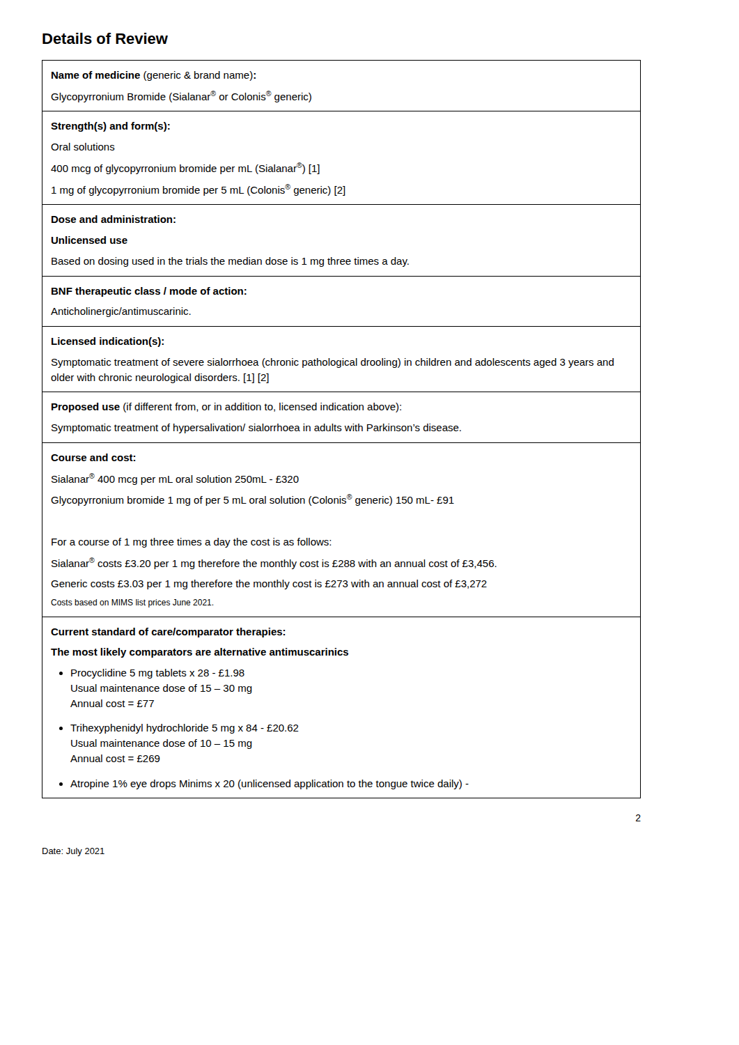Details of Review
| Name of medicine (generic & brand name) : Glycopyrronium Bromide (Sialanar ® or Colonis ® generic) |
| Strength(s) and form(s): Oral solutions 400 mcg of glycopyrronium bromide per mL (Sialanar ® ) [1] 1 mg of glycopyrronium bromide per 5 mL (Colonis ® generic) [2] |
| Dose and administration: Unlicensed use Based on dosing used in the trials the median dose is 1 mg three times a day. |
| BNF therapeutic class / mode of action: Anticholinergic/antimuscarinic. |
| Licensed indication(s): Symptomatic treatment of severe sialorrhoea (chronic pathological drooling) in children and adolescents aged 3 years and older with chronic neurological disorders. [1] [2] |
| Proposed use (if different from, or in addition to, licensed indication above): Symptomatic treatment of hypersalivation/ sialorrhoea in adults with Parkinson’s disease. |
| Course and cost: Sialanar ® 400 mcg per mL oral solution 250mL - £320 Glycopyrronium bromide 1 mg of per 5 mL oral solution (Colonis ® generic) 150 mL- £91 For a course of 1 mg three times a day the cost is as follows: Sialanar ® costs £3.20 per 1 mg therefore the monthly cost is £288 with an annual cost of £3,456. Generic costs £3.03 per 1 mg therefore the monthly cost is £273 with an annual cost of £3,272 Costs based on MIMS list prices June 2021. |
| Current standard of care/comparator therapies: The most likely comparators are alternative antimuscarinics Procyclidine 5 mg tablets x 28 - £1.98 Usual maintenance dose of 15 – 30 mg Annual cost = £77 Trihexyphenidyl hydrochloride 5 mg x 84 - £20.62 Usual maintenance dose of 10 – 15 mg Annual cost = £269 Atropine 1% eye drops Minims x 20 (unlicensed application to the tongue twice daily) - |
2
Date: July 2021